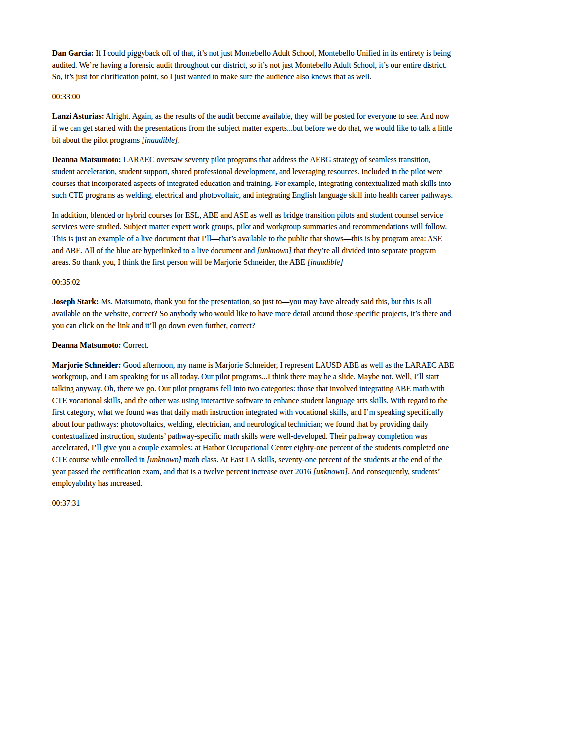Dan Garcia: If I could piggyback off of that, it’s not just Montebello Adult School, Montebello Unified in its entirety is being audited. We’re having a forensic audit throughout our district, so it’s not just Montebello Adult School, it’s our entire district. So, it’s just for clarification point, so I just wanted to make sure the audience also knows that as well.
00:33:00
Lanzi Asturias: Alright. Again, as the results of the audit become available, they will be posted for everyone to see. And now if we can get started with the presentations from the subject matter experts...but before we do that, we would like to talk a little bit about the pilot programs [inaudible].
Deanna Matsumoto: LARAEC oversaw seventy pilot programs that address the AEBG strategy of seamless transition, student acceleration, student support, shared professional development, and leveraging resources. Included in the pilot were courses that incorporated aspects of integrated education and training. For example, integrating contextualized math skills into such CTE programs as welding, electrical and photovoltaic, and integrating English language skill into health career pathways.
In addition, blended or hybrid courses for ESL, ABE and ASE as well as bridge transition pilots and student counsel service—services were studied. Subject matter expert work groups, pilot and workgroup summaries and recommendations will follow. This is just an example of a live document that I’ll—that’s available to the public that shows—this is by program area: ASE and ABE. All of the blue are hyperlinked to a live document and [unknown] that they’re all divided into separate program areas. So thank you, I think the first person will be Marjorie Schneider, the ABE [inaudible]
00:35:02
Joseph Stark: Ms. Matsumoto, thank you for the presentation, so just to—you may have already said this, but this is all available on the website, correct? So anybody who would like to have more detail around those specific projects, it’s there and you can click on the link and it’ll go down even further, correct?
Deanna Matsumoto: Correct.
Marjorie Schneider: Good afternoon, my name is Marjorie Schneider, I represent LAUSD ABE as well as the LARAEC ABE workgroup, and I am speaking for us all today. Our pilot programs...I think there may be a slide. Maybe not. Well, I’ll start talking anyway. Oh, there we go. Our pilot programs fell into two categories: those that involved integrating ABE math with CTE vocational skills, and the other was using interactive software to enhance student language arts skills. With regard to the first category, what we found was that daily math instruction integrated with vocational skills, and I’m speaking specifically about four pathways: photovoltaics, welding, electrician, and neurological technician; we found that by providing daily contextualized instruction, students’ pathway-specific math skills were well-developed. Their pathway completion was accelerated, I’ll give you a couple examples: at Harbor Occupational Center eighty-one percent of the students completed one CTE course while enrolled in [unknown] math class. At East LA skills, seventy-one percent of the students at the end of the year passed the certification exam, and that is a twelve percent increase over 2016 [unknown]. And consequently, students’ employability has increased.
00:37:31